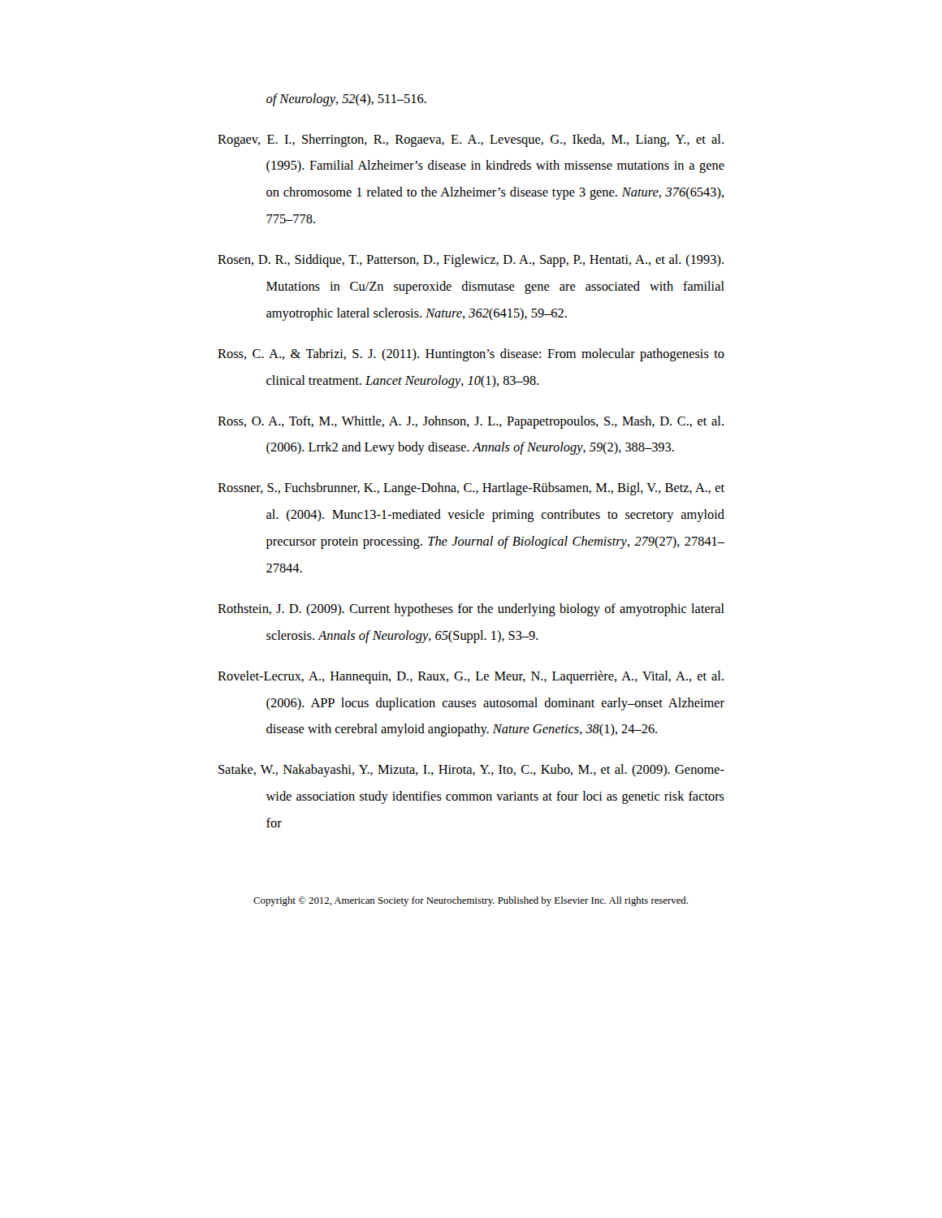of Neurology, 52(4), 511–516.
Rogaev, E. I., Sherrington, R., Rogaeva, E. A., Levesque, G., Ikeda, M., Liang, Y., et al. (1995). Familial Alzheimer’s disease in kindreds with missense mutations in a gene on chromosome 1 related to the Alzheimer’s disease type 3 gene. Nature, 376(6543), 775–778.
Rosen, D. R., Siddique, T., Patterson, D., Figlewicz, D. A., Sapp, P., Hentati, A., et al. (1993). Mutations in Cu/Zn superoxide dismutase gene are associated with familial amyotrophic lateral sclerosis. Nature, 362(6415), 59–62.
Ross, C. A., & Tabrizi, S. J. (2011). Huntington’s disease: From molecular pathogenesis to clinical treatment. Lancet Neurology, 10(1), 83–98.
Ross, O. A., Toft, M., Whittle, A. J., Johnson, J. L., Papapetropoulos, S., Mash, D. C., et al. (2006). Lrrk2 and Lewy body disease. Annals of Neurology, 59(2), 388–393.
Rossner, S., Fuchsbrunner, K., Lange-Dohna, C., Hartlage-Rübsamen, M., Bigl, V., Betz, A., et al. (2004). Munc13-1-mediated vesicle priming contributes to secretory amyloid precursor protein processing. The Journal of Biological Chemistry, 279(27), 27841–27844.
Rothstein, J. D. (2009). Current hypotheses for the underlying biology of amyotrophic lateral sclerosis. Annals of Neurology, 65(Suppl. 1), S3–9.
Rovelet-Lecrux, A., Hannequin, D., Raux, G., Le Meur, N., Laquerrière, A., Vital, A., et al. (2006). APP locus duplication causes autosomal dominant early–onset Alzheimer disease with cerebral amyloid angiopathy. Nature Genetics, 38(1), 24–26.
Satake, W., Nakabayashi, Y., Mizuta, I., Hirota, Y., Ito, C., Kubo, M., et al. (2009). Genome-wide association study identifies common variants at four loci as genetic risk factors for
Copyright © 2012, American Society for Neurochemistry. Published by Elsevier Inc. All rights reserved.